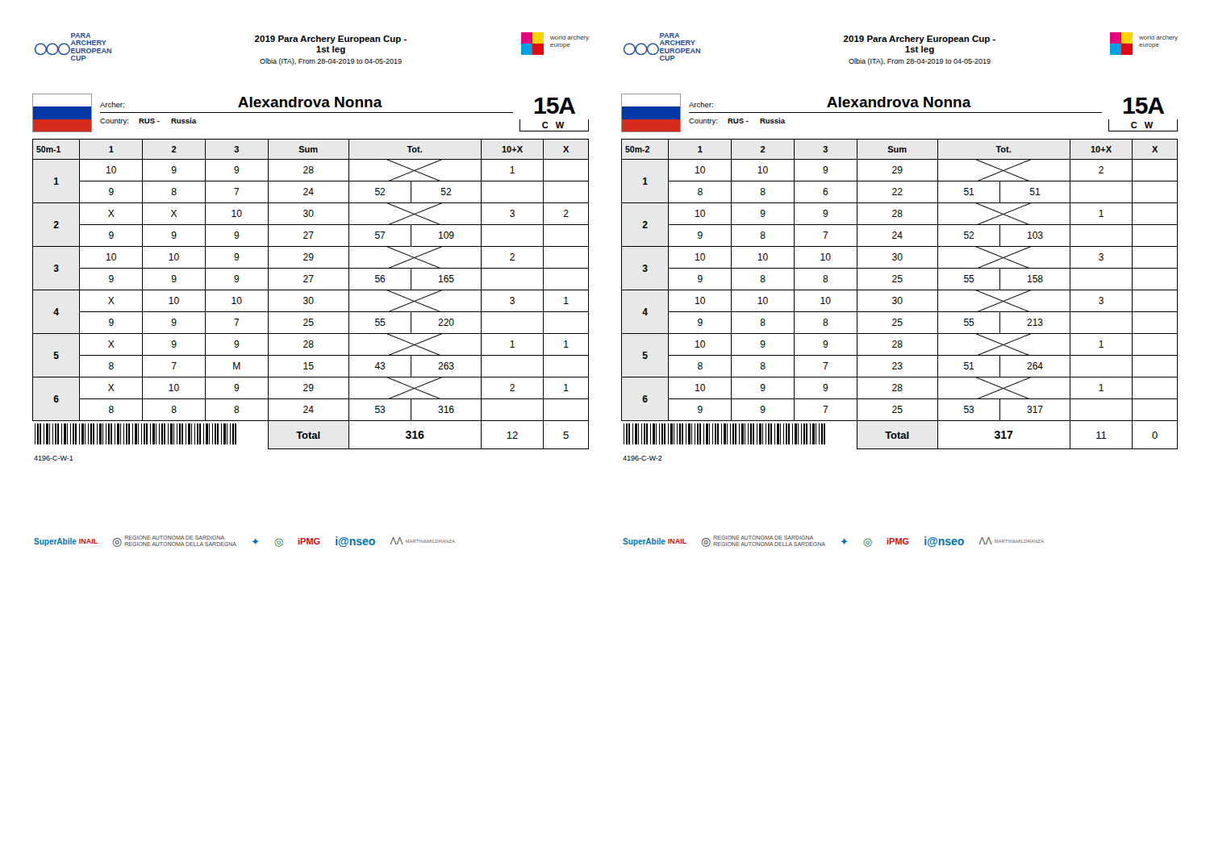○○○
PARA
ARCHERY
EUROPEAN
CUP
2019 Para Archery European Cup -
1st leg
Olbia (ITA), From 28-04-2019 to 04-05-2019
world archery
europe
Archer: Alexandrova Nonna
Country: RUS -Russia
15A
C W
| 50m-1 | 1 | 2 | 3 | Sum | Tot. | 10+X | X |
| --- | --- | --- | --- | --- | --- | --- | --- |
| 1 | 10 | 9 | 9 | 28 | | 1 | |
| 9 | 8 | 7 | 24 | 52 | 52 | | |
| 2 | X | X | 10 | 30 | | 3 | 2 |
| 9 | 9 | 9 | 27 | 57 | 109 | | |
| 3 | 10 | 10 | 9 | 29 | | 2 | |
| 9 | 9 | 9 | 27 | 56 | 165 | | |
| 4 | X | 10 | 10 | 30 | | 3 | 1 |
| 9 | 9 | 7 | 25 | 55 | 220 | | |
| 5 | X | 9 | 9 | 28 | | 1 | 1 |
| 8 | 7 | M | 15 | 43 | 263 | | |
| 6 | X | 10 | 9 | 29 | | 2 | 1 |
| 8 | 8 | 8 | 24 | 53 | 316 | | |
| | Total | 316 | 12 | 5 |
4196-C-W-1
SuperAbile INAIL
◎REGIONE AUTONOMA DE SARDIGNA
REGIONE AUTONOMA DELLA SARDEGNA
✦
◎
iPMG
i@nseo
ΛΛ MARTIN&MILDRANZA
○○○
PARA
ARCHERY
EUROPEAN
CUP
2019 Para Archery European Cup -
1st leg
Olbia (ITA), From 28-04-2019 to 04-05-2019
world archery
europe
Archer: Alexandrova Nonna
Country: RUS -Russia
15A
C W
| 50m-2 | 1 | 2 | 3 | Sum | Tot. | 10+X | X |
| --- | --- | --- | --- | --- | --- | --- | --- |
| 1 | 10 | 10 | 9 | 29 | | 2 | |
| 8 | 8 | 6 | 22 | 51 | 51 | | |
| 2 | 10 | 9 | 9 | 28 | | 1 | |
| 9 | 8 | 7 | 24 | 52 | 103 | | |
| 3 | 10 | 10 | 10 | 30 | | 3 | |
| 9 | 8 | 8 | 25 | 55 | 158 | | |
| 4 | 10 | 10 | 10 | 30 | | 3 | |
| 9 | 8 | 8 | 25 | 55 | 213 | | |
| 5 | 10 | 9 | 9 | 28 | | 1 | |
| 8 | 8 | 7 | 23 | 51 | 264 | | |
| 6 | 10 | 9 | 9 | 28 | | 1 | |
| 9 | 9 | 7 | 25 | 53 | 317 | | |
| | Total | 317 | 11 | 0 |
4196-C-W-2
SuperAbile INAIL
◎REGIONE AUTONOMA DE SARDIGNA
REGIONE AUTONOMA DELLA SARDEGNA
✦
◎
iPMG
i@nseo
ΛΛ MARTIN&MILDRANZA